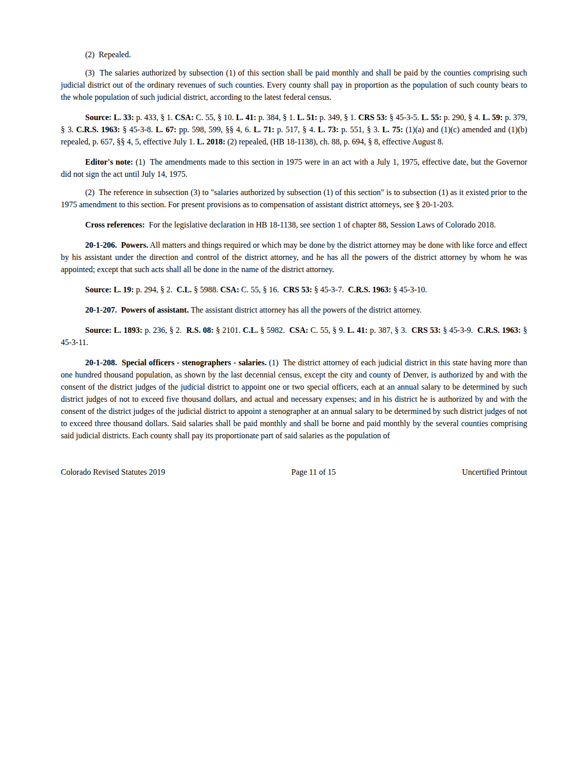(2) Repealed.
(3) The salaries authorized by subsection (1) of this section shall be paid monthly and shall be paid by the counties comprising such judicial district out of the ordinary revenues of such counties. Every county shall pay in proportion as the population of such county bears to the whole population of such judicial district, according to the latest federal census.
Source: L. 33: p. 433, § 1. CSA: C. 55, § 10. L. 41: p. 384, § 1. L. 51: p. 349, § 1. CRS 53: § 45-3-5. L. 55: p. 290, § 4. L. 59: p. 379, § 3. C.R.S. 1963: § 45-3-8. L. 67: pp. 598, 599, §§ 4, 6. L. 71: p. 517, § 4. L. 73: p. 551, § 3. L. 75: (1)(a) and (1)(c) amended and (1)(b) repealed, p. 657, §§ 4, 5, effective July 1. L. 2018: (2) repealed, (HB 18-1138), ch. 88, p. 694, § 8, effective August 8.
Editor's note: (1) The amendments made to this section in 1975 were in an act with a July 1, 1975, effective date, but the Governor did not sign the act until July 14, 1975.
(2) The reference in subsection (3) to "salaries authorized by subsection (1) of this section" is to subsection (1) as it existed prior to the 1975 amendment to this section. For present provisions as to compensation of assistant district attorneys, see § 20-1-203.
Cross references: For the legislative declaration in HB 18-1138, see section 1 of chapter 88, Session Laws of Colorado 2018.
20-1-206. Powers. All matters and things required or which may be done by the district attorney may be done with like force and effect by his assistant under the direction and control of the district attorney, and he has all the powers of the district attorney by whom he was appointed; except that such acts shall all be done in the name of the district attorney.
Source: L. 19: p. 294, § 2. C.L. § 5988. CSA: C. 55, § 16. CRS 53: § 45-3-7. C.R.S. 1963: § 45-3-10.
20-1-207. Powers of assistant. The assistant district attorney has all the powers of the district attorney.
Source: L. 1893: p. 236, § 2. R.S. 08: § 2101. C.L. § 5982. CSA: C. 55, § 9. L. 41: p. 387, § 3. CRS 53: § 45-3-9. C.R.S. 1963: § 45-3-11.
20-1-208. Special officers - stenographers - salaries. (1) The district attorney of each judicial district in this state having more than one hundred thousand population, as shown by the last decennial census, except the city and county of Denver, is authorized by and with the consent of the district judges of the judicial district to appoint one or two special officers, each at an annual salary to be determined by such district judges of not to exceed five thousand dollars, and actual and necessary expenses; and in his district he is authorized by and with the consent of the district judges of the judicial district to appoint a stenographer at an annual salary to be determined by such district judges of not to exceed three thousand dollars. Said salaries shall be paid monthly and shall be borne and paid monthly by the several counties comprising said judicial districts. Each county shall pay its proportionate part of said salaries as the population of
Colorado Revised Statutes 2019 Page 11 of 15 Uncertified Printout